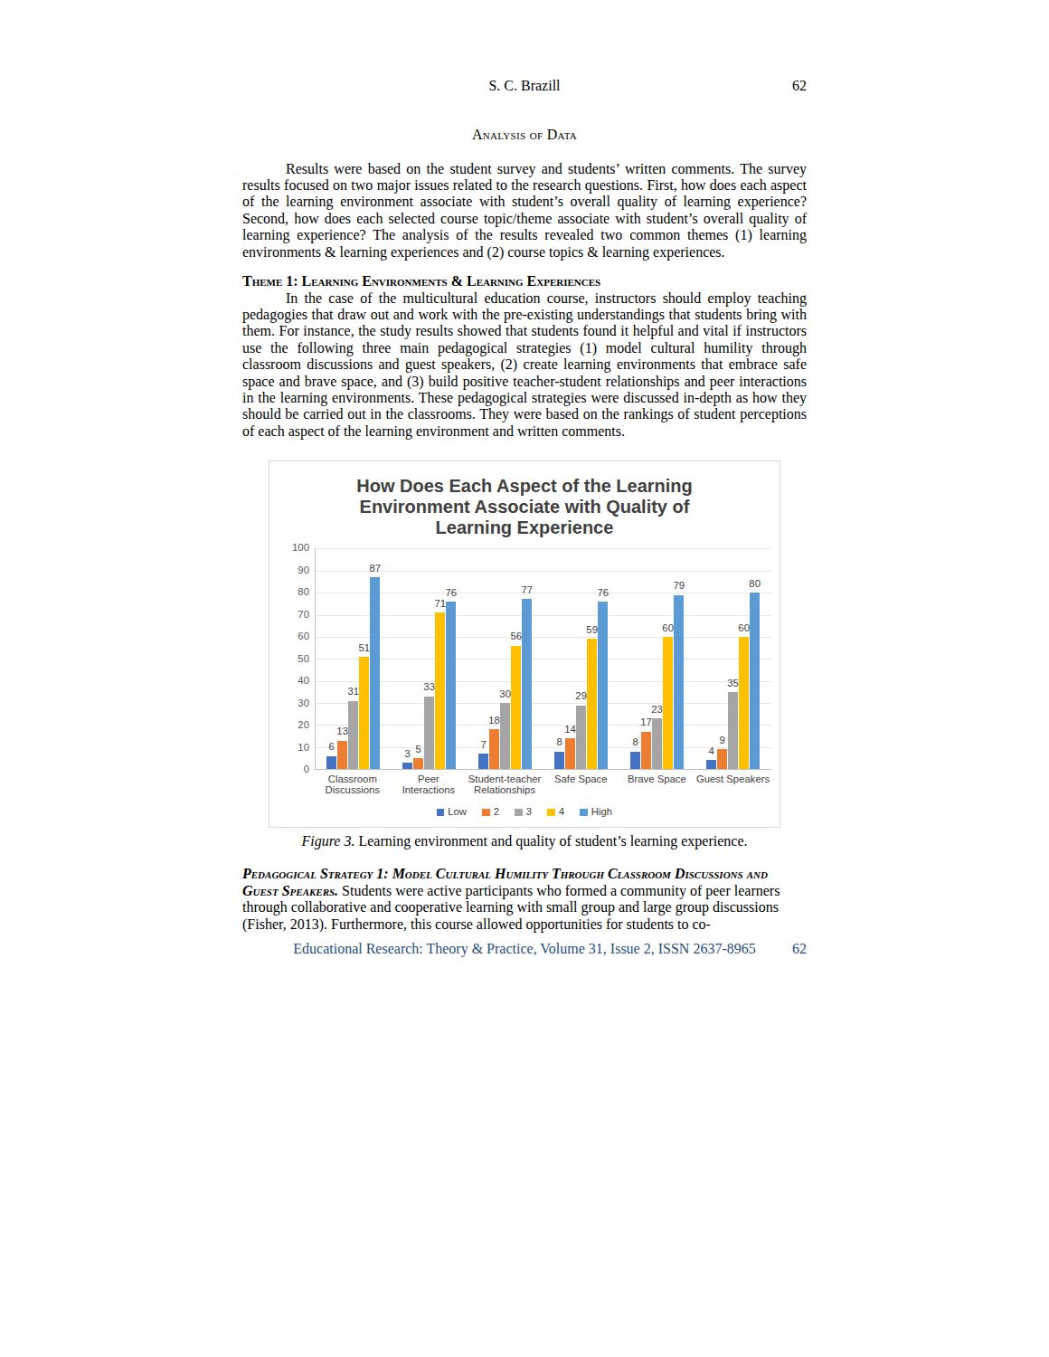S. C. Brazill 62
Analysis of Data
Results were based on the student survey and students’ written comments. The survey results focused on two major issues related to the research questions. First, how does each aspect of the learning environment associate with student’s overall quality of learning experience? Second, how does each selected course topic/theme associate with student’s overall quality of learning experience? The analysis of the results revealed two common themes (1) learning environments & learning experiences and (2) course topics & learning experiences.
Theme 1: Learning Environments & Learning Experiences
In the case of the multicultural education course, instructors should employ teaching pedagogies that draw out and work with the pre-existing understandings that students bring with them. For instance, the study results showed that students found it helpful and vital if instructors use the following three main pedagogical strategies (1) model cultural humility through classroom discussions and guest speakers, (2) create learning environments that embrace safe space and brave space, and (3) build positive teacher-student relationships and peer interactions in the learning environments. These pedagogical strategies were discussed in-depth as how they should be carried out in the classrooms. They were based on the rankings of student perceptions of each aspect of the learning environment and written comments.
How Does Each Aspect of the Learning
Environment Associate with Quality of
Learning Experience
100 90 80 70 60 50 40 30 20 10 0
6
13
31
51
87
3
5
33
71
76
7
18
30
56
77
8
14
29
59
76
8
17
23
60
79
4
9
35
60
80
Classroom
Discussions
Peer Interactions
Student-teacher
Relationships
Safe Space
Brave Space
Guest Speakers
Low 2 3 4 High
Figure 3. Learning environment and quality of student’s learning experience.
Pedagogical Strategy 1: Model Cultural Humility Through Classroom Discussions and Guest Speakers. Students were active participants who formed a community of peer learners through collaborative and cooperative learning with small group and large group discussions (Fisher, 2013). Furthermore, this course allowed opportunities for students to co-
Educational Research: Theory & Practice, Volume 31, Issue 2, ISSN 2637-8965 62